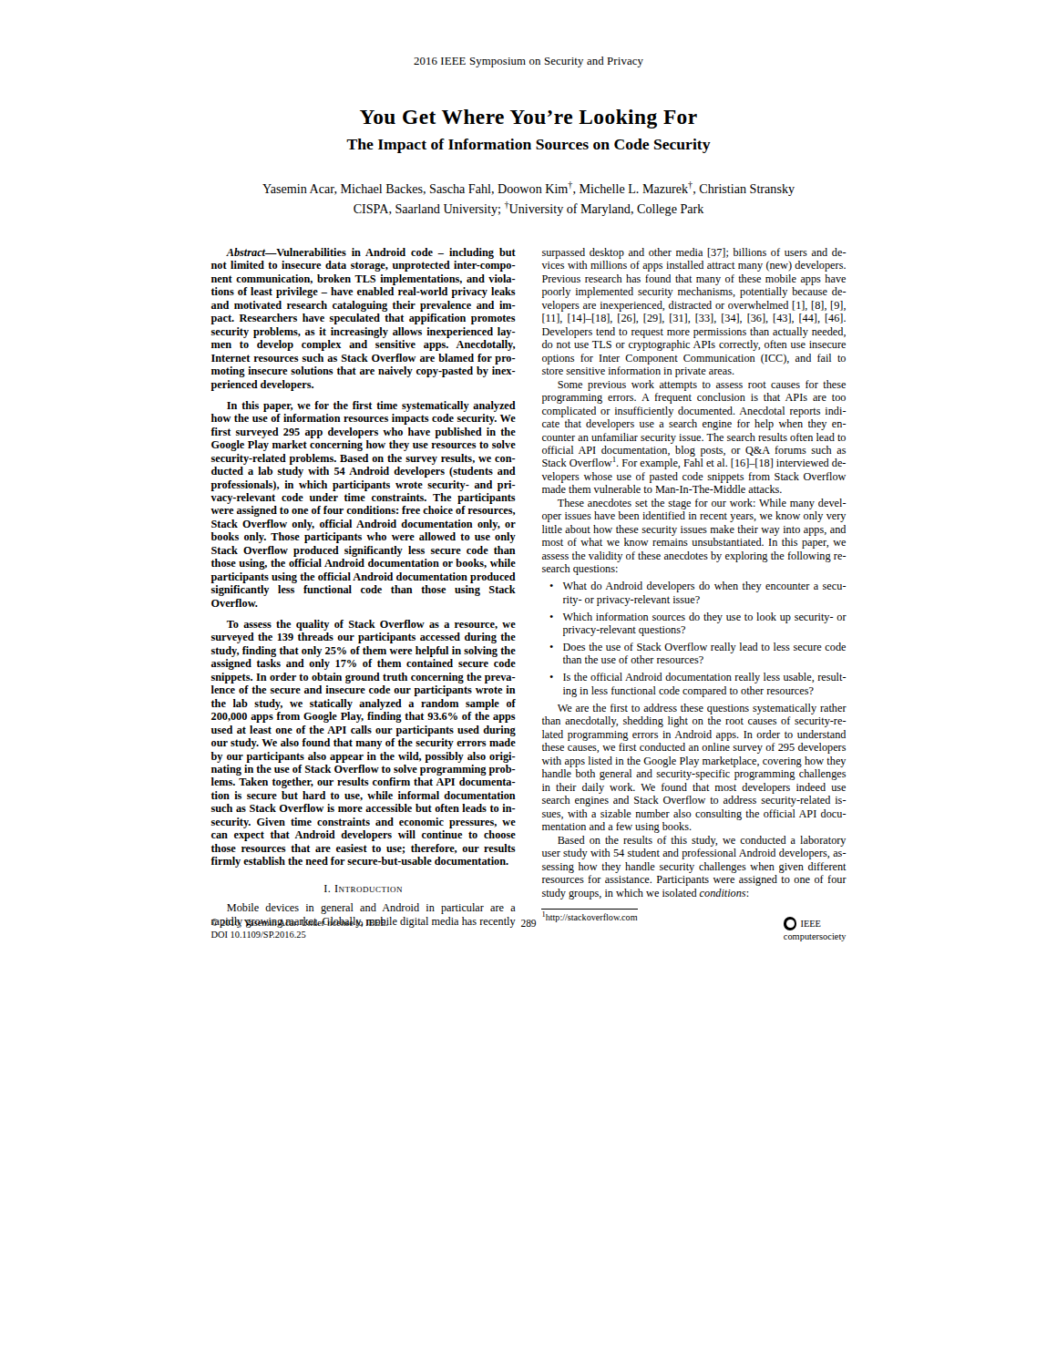2016 IEEE Symposium on Security and Privacy
You Get Where You’re Looking For
The Impact of Information Sources on Code Security
Yasemin Acar, Michael Backes, Sascha Fahl, Doowon Kim†, Michelle L. Mazurek†, Christian Stransky
CISPA, Saarland University; †University of Maryland, College Park
Abstract—Vulnerabilities in Android code – including but not limited to insecure data storage, unprotected inter-component communication, broken TLS implementations, and violations of least privilege – have enabled real-world privacy leaks and motivated research cataloguing their prevalence and impact. Researchers have speculated that appification promotes security problems, as it increasingly allows inexperienced laymen to develop complex and sensitive apps. Anecdotally, Internet resources such as Stack Overflow are blamed for promoting insecure solutions that are naively copy-pasted by inexperienced developers.
In this paper, we for the first time systematically analyzed how the use of information resources impacts code security. We first surveyed 295 app developers who have published in the Google Play market concerning how they use resources to solve security-related problems. Based on the survey results, we conducted a lab study with 54 Android developers (students and professionals), in which participants wrote security- and privacy-relevant code under time constraints. The participants were assigned to one of four conditions: free choice of resources, Stack Overflow only, official Android documentation only, or books only. Those participants who were allowed to use only Stack Overflow produced significantly less secure code than those using, the official Android documentation or books, while participants using the official Android documentation produced significantly less functional code than those using Stack Overflow.
To assess the quality of Stack Overflow as a resource, we surveyed the 139 threads our participants accessed during the study, finding that only 25% of them were helpful in solving the assigned tasks and only 17% of them contained secure code snippets. In order to obtain ground truth concerning the prevalence of the secure and insecure code our participants wrote in the lab study, we statically analyzed a random sample of 200,000 apps from Google Play, finding that 93.6% of the apps used at least one of the API calls our participants used during our study. We also found that many of the security errors made by our participants also appear in the wild, possibly also originating in the use of Stack Overflow to solve programming problems. Taken together, our results confirm that API documentation is secure but hard to use, while informal documentation such as Stack Overflow is more accessible but often leads to insecurity. Given time constraints and economic pressures, we can expect that Android developers will continue to choose those resources that are easiest to use; therefore, our results firmly establish the need for secure-but-usable documentation.
I. Introduction
Mobile devices in general and Android in particular are a rapidly growing market. Globally, mobile digital media has recently surpassed desktop and other media [37]; billions of users and devices with millions of apps installed attract many (new) developers. Previous research has found that many of these mobile apps have poorly implemented security mechanisms, potentially because developers are inexperienced, distracted or overwhelmed [1], [8], [9], [11], [14]–[18], [26], [29], [31], [33], [34], [36], [43], [44], [46]. Developers tend to request more permissions than actually needed, do not use TLS or cryptographic APIs correctly, often use insecure options for Inter Component Communication (ICC), and fail to store sensitive information in private areas.
Some previous work attempts to assess root causes for these programming errors. A frequent conclusion is that APIs are too complicated or insufficiently documented. Anecdotal reports indicate that developers use a search engine for help when they encounter an unfamiliar security issue. The search results often lead to official API documentation, blog posts, or Q&A forums such as Stack Overflow1. For example, Fahl et al. [16]–[18] interviewed developers whose use of pasted code snippets from Stack Overflow made them vulnerable to Man-In-The-Middle attacks.
These anecdotes set the stage for our work: While many developer issues have been identified in recent years, we know only very little about how these security issues make their way into apps, and most of what we know remains unsubstantiated. In this paper, we assess the validity of these anecdotes by exploring the following research questions:
What do Android developers do when they encounter a security- or privacy-relevant issue?
Which information sources do they use to look up security- or privacy-relevant questions?
Does the use of Stack Overflow really lead to less secure code than the use of other resources?
Is the official Android documentation really less usable, resulting in less functional code compared to other resources?
We are the first to address these questions systematically rather than anecdotally, shedding light on the root causes of security-related programming errors in Android apps. In order to understand these causes, we first conducted an online survey of 295 developers with apps listed in the Google Play marketplace, covering how they handle both general and security-specific programming challenges in their daily work. We found that most developers indeed use search engines and Stack Overflow to address security-related issues, with a sizable number also consulting the official API documentation and a few using books.
Based on the results of this study, we conducted a laboratory user study with 54 student and professional Android developers, assessing how they handle security challenges when given different resources for assistance. Participants were assigned to one of four study groups, in which we isolated conditions:
1http://stackoverflow.com
© 2016, Yasemin Acar. Under license to IEEE.
DOI 10.1109/SP.2016.25
289
IEEE
computersociety